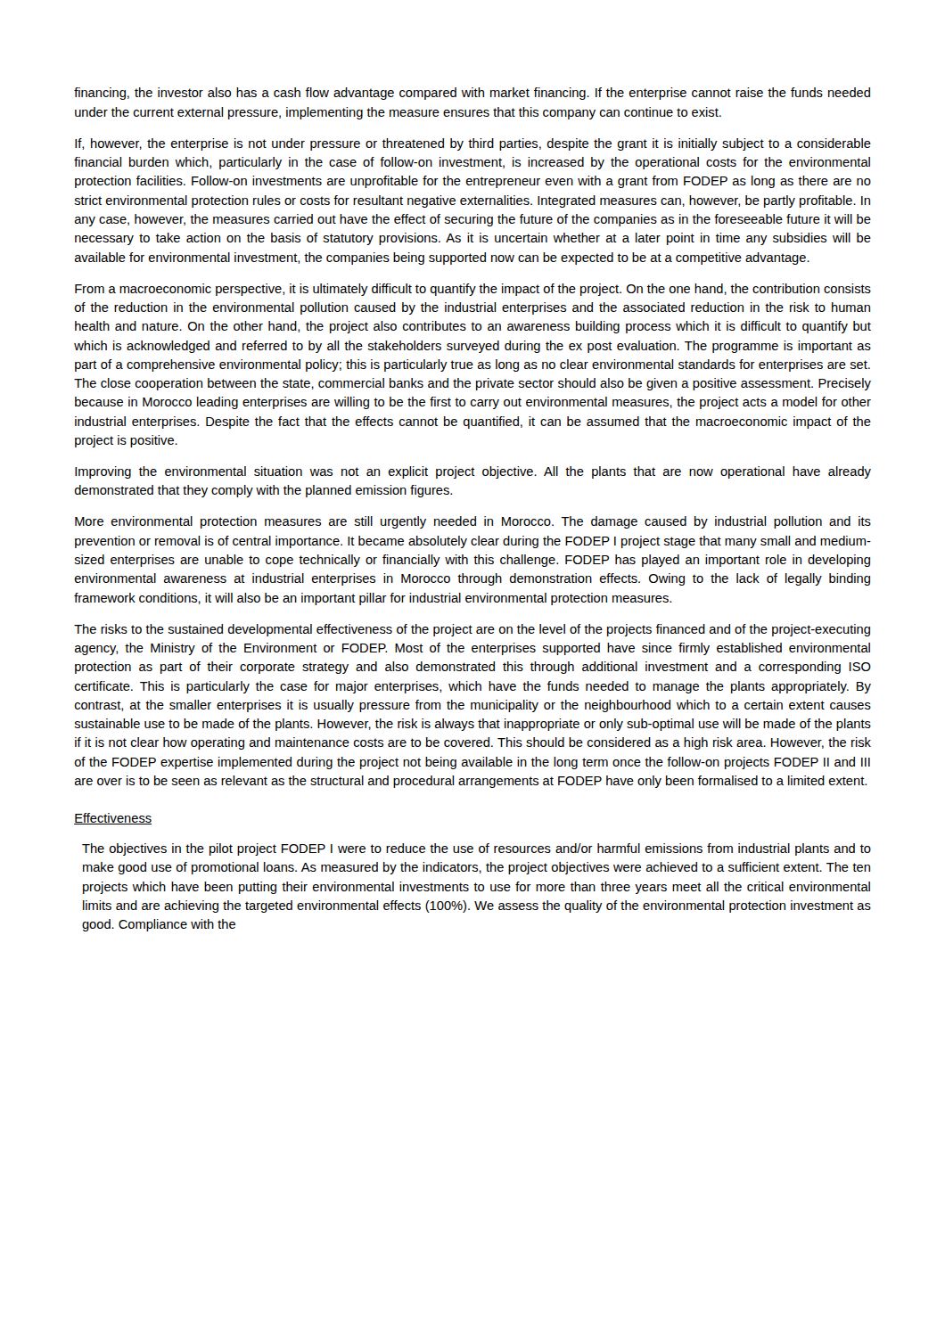financing, the investor also has a cash flow advantage compared with market financing. If the enterprise cannot raise the funds needed under the current external pressure, implementing the measure ensures that this company can continue to exist.
If, however, the enterprise is not under pressure or threatened by third parties, despite the grant it is initially subject to a considerable financial burden which, particularly in the case of follow-on investment, is increased by the operational costs for the environmental protection facilities. Follow-on investments are unprofitable for the entrepreneur even with a grant from FODEP as long as there are no strict environmental protection rules or costs for resultant negative externalities. Integrated measures can, however, be partly profitable. In any case, however, the measures carried out have the effect of securing the future of the companies as in the foreseeable future it will be necessary to take action on the basis of statutory provisions. As it is uncertain whether at a later point in time any subsidies will be available for environmental investment, the companies being supported now can be expected to be at a competitive advantage.
From a macroeconomic perspective, it is ultimately difficult to quantify the impact of the project. On the one hand, the contribution consists of the reduction in the environmental pollution caused by the industrial enterprises and the associated reduction in the risk to human health and nature. On the other hand, the project also contributes to an awareness building process which it is difficult to quantify but which is acknowledged and referred to by all the stakeholders surveyed during the ex post evaluation. The programme is important as part of a comprehensive environmental policy; this is particularly true as long as no clear environmental standards for enterprises are set. The close cooperation between the state, commercial banks and the private sector should also be given a positive assessment. Precisely because in Morocco leading enterprises are willing to be the first to carry out environmental measures, the project acts a model for other industrial enterprises. Despite the fact that the effects cannot be quantified, it can be assumed that the macroeconomic impact of the project is positive.
Improving the environmental situation was not an explicit project objective. All the plants that are now operational have already demonstrated that they comply with the planned emission figures.
More environmental protection measures are still urgently needed in Morocco. The damage caused by industrial pollution and its prevention or removal is of central importance. It became absolutely clear during the FODEP I project stage that many small and medium-sized enterprises are unable to cope technically or financially with this challenge. FODEP has played an important role in developing environmental awareness at industrial enterprises in Morocco through demonstration effects. Owing to the lack of legally binding framework conditions, it will also be an important pillar for industrial environmental protection measures.
The risks to the sustained developmental effectiveness of the project are on the level of the projects financed and of the project-executing agency, the Ministry of the Environment or FODEP. Most of the enterprises supported have since firmly established environmental protection as part of their corporate strategy and also demonstrated this through additional investment and a corresponding ISO certificate. This is particularly the case for major enterprises, which have the funds needed to manage the plants appropriately. By contrast, at the smaller enterprises it is usually pressure from the municipality or the neighbourhood which to a certain extent causes sustainable use to be made of the plants. However, the risk is always that inappropriate or only sub-optimal use will be made of the plants if it is not clear how operating and maintenance costs are to be covered. This should be considered as a high risk area. However, the risk of the FODEP expertise implemented during the project not being available in the long term once the follow-on projects FODEP II and III are over is to be seen as relevant as the structural and procedural arrangements at FODEP have only been formalised to a limited extent.
Effectiveness
The objectives in the pilot project FODEP I were to reduce the use of resources and/or harmful emissions from industrial plants and to make good use of promotional loans. As measured by the indicators, the project objectives were achieved to a sufficient extent. The ten projects which have been putting their environmental investments to use for more than three years meet all the critical environmental limits and are achieving the targeted environmental effects (100%). We assess the quality of the environmental protection investment as good. Compliance with the